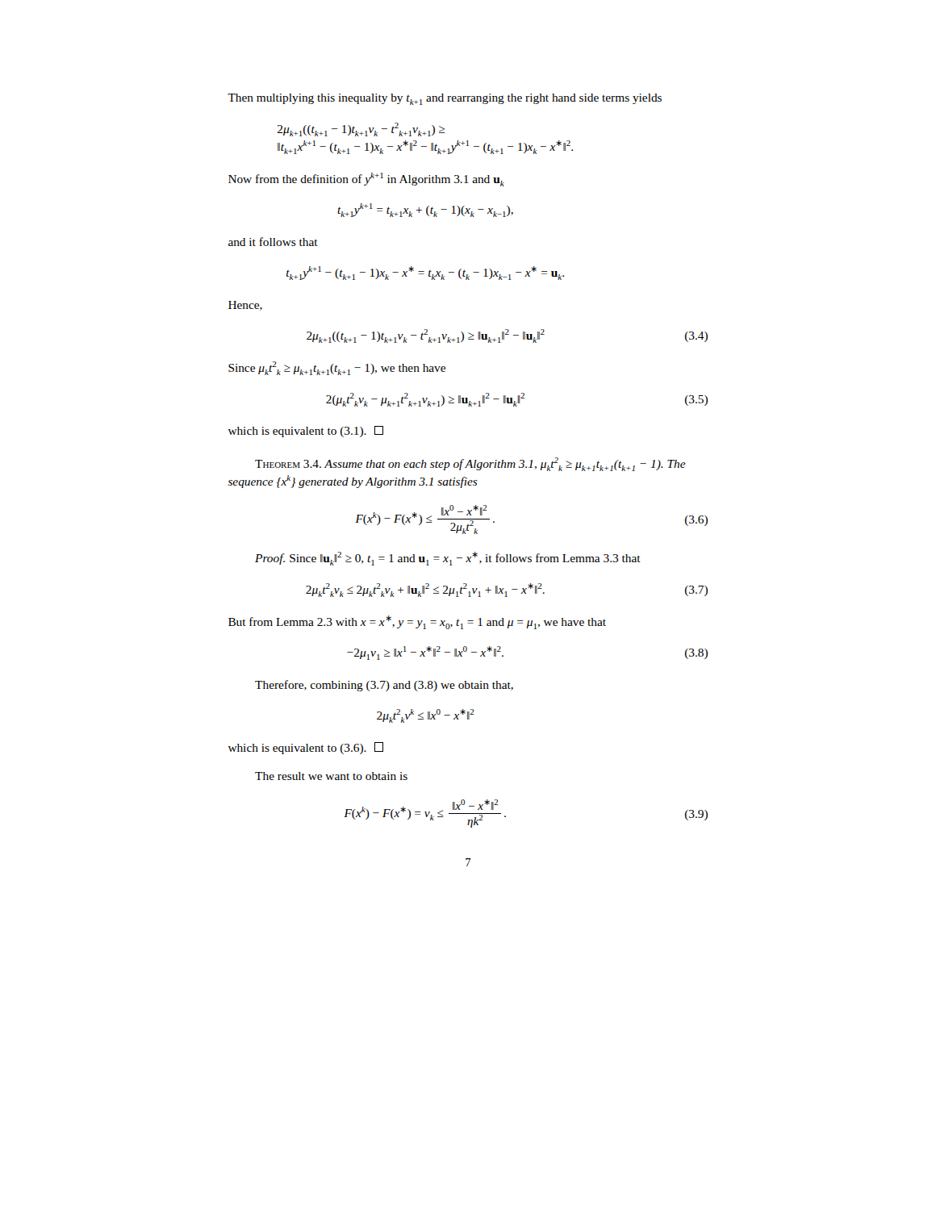Then multiplying this inequality by tk+1 and rearranging the right hand side terms yields
2μk+1((tk+1 − 1)tk+1vk − t2k+1vk+1) ≥
‖tk+1xk+1 − (tk+1 − 1)xk − x∗‖2 − ‖tk+1yk+1 − (tk+1 − 1)xk − x∗‖2.
Now from the definition of yk+1 in Algorithm 3.1 and uk
tk+1yk+1 = tk+1xk + (tk − 1)(xk − xk−1),
and it follows that
tk+1yk+1 − (tk+1 − 1)xk − x∗ = tkxk − (tk − 1)xk−1 − x∗ = uk.
Hence,
2μk+1((tk+1 − 1)tk+1vk − t2k+1vk+1) ≥ ‖uk+1‖2 − ‖uk‖2
(3.4)
Since μkt2k ≥ μk+1tk+1(tk+1 − 1), we then have
2(μkt2kvk − μk+1t2k+1vk+1) ≥ ‖uk+1‖2 − ‖uk‖2
(3.5)
which is equivalent to (3.1).
Theorem 3.4. Assume that on each step of Algorithm 3.1, μkt2k ≥ μk+1tk+1(tk+1 − 1). The sequence {xk} generated by Algorithm 3.1 satisfies
F(xk) − F(x∗) ≤ ‖x0 − x∗‖2 2μkt2k .
(3.6)
Proof. Since ‖uk‖2 ≥ 0, t1 = 1 and u1 = x1 − x∗, it follows from Lemma 3.3 that
2μkt2kvk ≤ 2μkt2kvk + ‖uk‖2 ≤ 2μ1t21v1 + ‖x1 − x∗‖2.
(3.7)
But from Lemma 2.3 with x = x∗, y = y1 = x0, t1 = 1 and μ = μ1, we have that
−2μ1v1 ≥ ‖x1 − x∗‖2 − ‖x0 − x∗‖2.
(3.8)
Therefore, combining (3.7) and (3.8) we obtain that,
2μkt2kvk ≤ ‖x0 − x∗‖2
which is equivalent to (3.6).
The result we want to obtain is
F(xk) − F(x∗) = vk ≤ ‖x0 − x∗‖2 ηk2 .
(3.9)
7